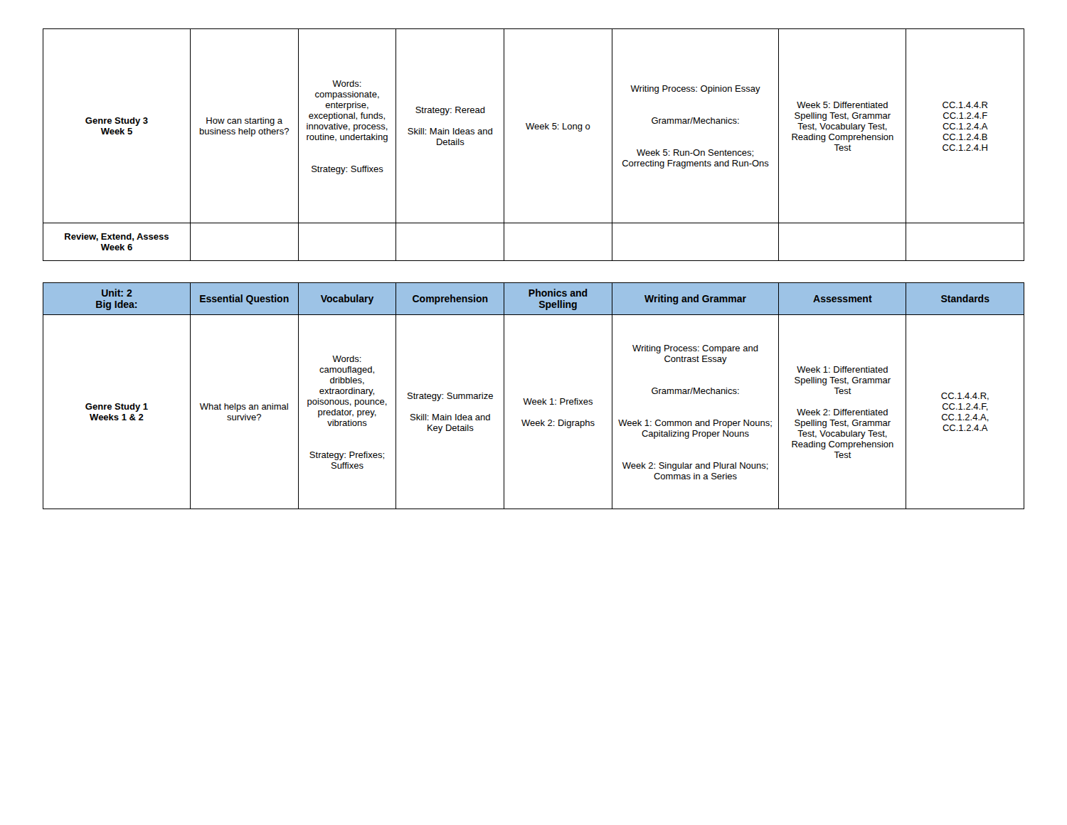| Genre Study 3 Week 5 | How can starting a business help others? | Words: compassionate, enterprise, exceptional, funds, innovative, process, routine, undertaking Strategy: Suffixes | Strategy: Reread Skill: Main Ideas and Details | Week 5: Long o | Writing Process: Opinion Essay Grammar/Mechanics: Week 5: Run-On Sentences; Correcting Fragments and Run-Ons | Week 5: Differentiated Spelling Test, Grammar Test, Vocabulary Test, Reading Comprehension Test | CC.1.4.4.R CC.1.2.4.F CC.1.2.4.A CC.1.2.4.B CC.1.2.4.H |
| Review, Extend, Assess Week 6 | | | | | | | |
| Unit: 2 Big Idea: | Essential Question | Vocabulary | Comprehension | Phonics and Spelling | Writing and Grammar | Assessment | Standards |
| --- | --- | --- | --- | --- | --- | --- | --- |
| Genre Study 1 Weeks 1 & 2 | What helps an animal survive? | Words: camouflaged, dribbles, extraordinary, poisonous, pounce, predator, prey, vibrations Strategy: Prefixes; Suffixes | Strategy: Summarize Skill: Main Idea and Key Details | Week 1: Prefixes Week 2: Digraphs | Writing Process: Compare and Contrast Essay Grammar/Mechanics: Week 1: Common and Proper Nouns; Capitalizing Proper Nouns Week 2: Singular and Plural Nouns; Commas in a Series | Week 1: Differentiated Spelling Test, Grammar Test Week 2: Differentiated Spelling Test, Grammar Test, Vocabulary Test, Reading Comprehension Test | CC.1.4.4.R, CC.1.2.4.F, CC.1.2.4.A, CC.1.2.4.A |